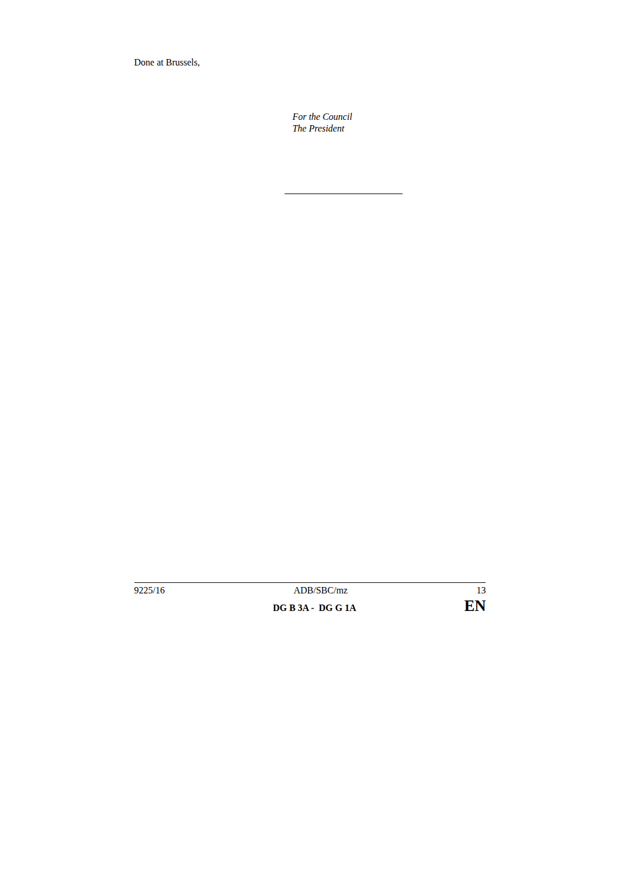Done at Brussels,
For the Council
The President
9225/16
ADB/SBC/mz
13
9225/16
DG B 3A - DG G 1A
EN